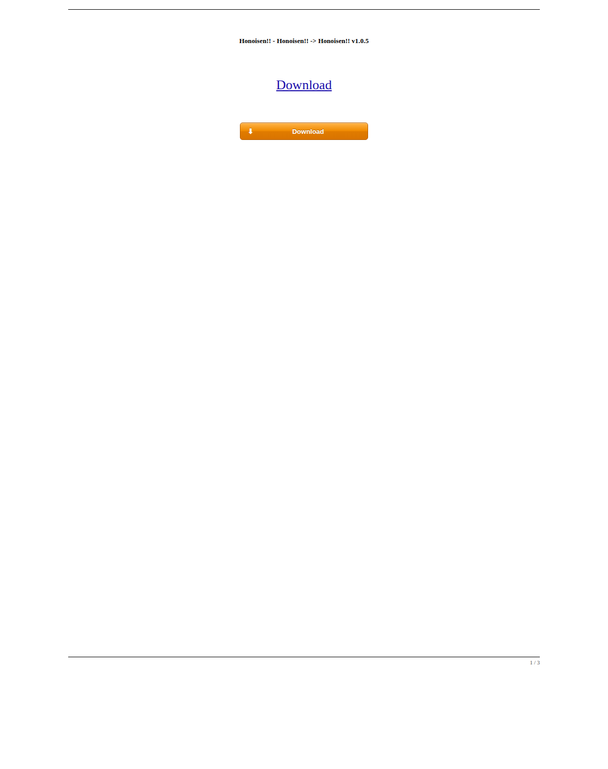Honoisen!! - Honoisen!! -> Honoisen!! v1.0.5
Download
⬇ Download
1 / 3